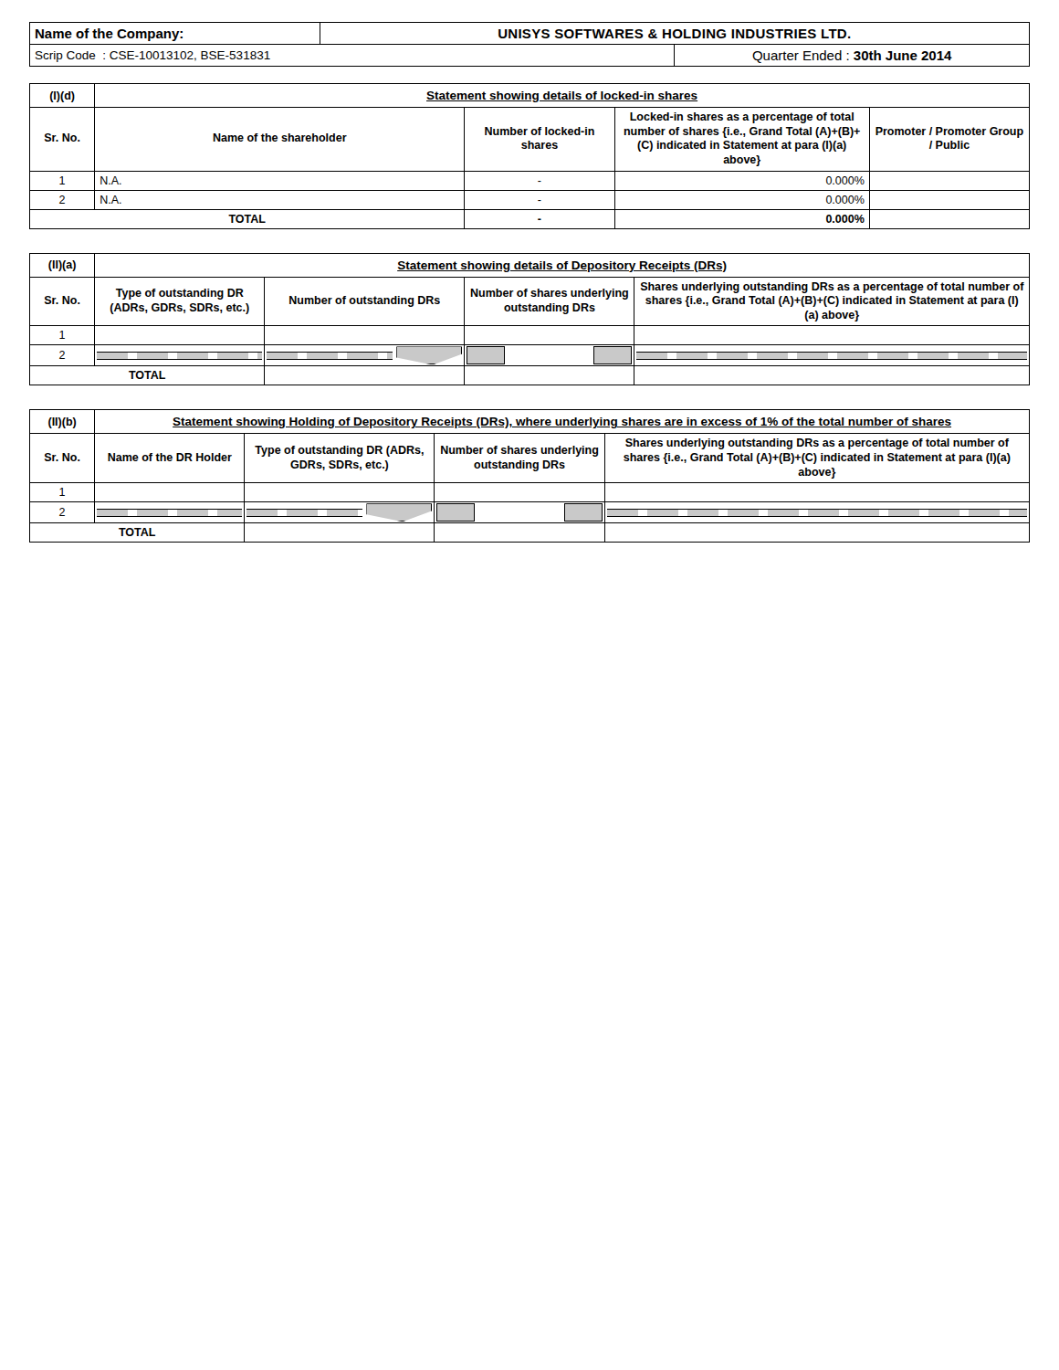| Name of the Company: | UNISYS SOFTWARES & HOLDING INDUSTRIES LTD. |
| Scrip Code : CSE-10013102, BSE-531831 | Quarter Ended : 30th June 2014 |
| (I)(d) | Statement showing details of locked-in shares |
| Sr. No. | Name of the shareholder | Number of locked-in shares | Locked-in shares as a percentage of total number of shares {i.e., Grand Total (A)+(B)+(C) indicated in Statement at para (I)(a) above} | Promoter / Promoter Group / Public |
| 1 | N.A. | - | 0.000% | |
| 2 | N.A. | - | 0.000% | |
| TOTAL | - | 0.000% | |
| (II)(a) | Statement showing details of Depository Receipts (DRs) |
| Sr. No. | Type of outstanding DR (ADRs, GDRs, SDRs, etc.) | Number of outstanding DRs | Number of shares underlying outstanding DRs | Shares underlying outstanding DRs as a percentage of total number of shares {i.e., Grand Total (A)+(B)+(C) indicated in Statement at para (I)(a) above} |
| 1 | | | | |
| 2 | | | | |
| TOTAL | | | |
| (II)(b) | Statement showing Holding of Depository Receipts (DRs), where underlying shares are in excess of 1% of the total number of shares |
| Sr. No. | Name of the DR Holder | Type of outstanding DR (ADRs, GDRs, SDRs, etc.) | Number of shares underlying outstanding DRs | Shares underlying outstanding DRs as a percentage of total number of shares {i.e., Grand Total (A)+(B)+(C) indicated in Statement at para (I)(a) above} |
| 1 | | | | |
| 2 | | | | |
| TOTAL | | | |